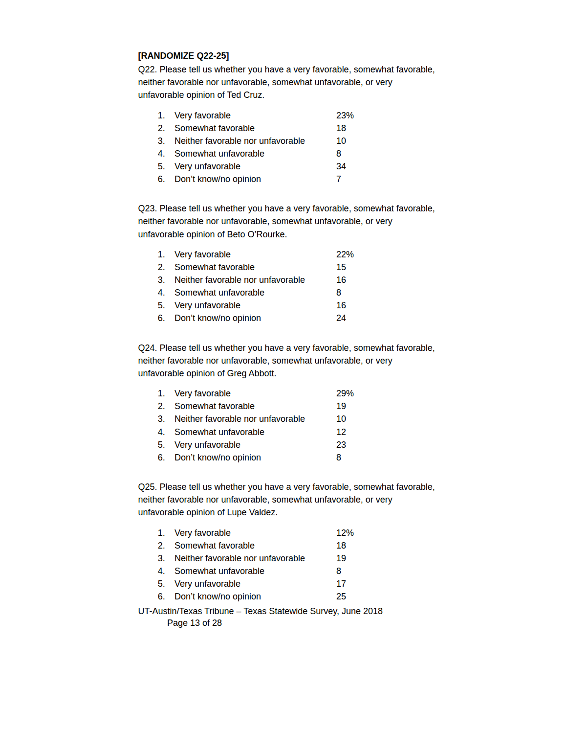[RANDOMIZE Q22-25]
Q22. Please tell us whether you have a very favorable, somewhat favorable, neither favorable nor unfavorable, somewhat unfavorable, or very unfavorable opinion of Ted Cruz.
1. Very favorable 23%
2. Somewhat favorable 18
3. Neither favorable nor unfavorable 10
4. Somewhat unfavorable 8
5. Very unfavorable 34
6. Don’t know/no opinion 7
Q23. Please tell us whether you have a very favorable, somewhat favorable, neither favorable nor unfavorable, somewhat unfavorable, or very unfavorable opinion of Beto O’Rourke.
1. Very favorable 22%
2. Somewhat favorable 15
3. Neither favorable nor unfavorable 16
4. Somewhat unfavorable 8
5. Very unfavorable 16
6. Don’t know/no opinion 24
Q24. Please tell us whether you have a very favorable, somewhat favorable, neither favorable nor unfavorable, somewhat unfavorable, or very unfavorable opinion of Greg Abbott.
1. Very favorable 29%
2. Somewhat favorable 19
3. Neither favorable nor unfavorable 10
4. Somewhat unfavorable 12
5. Very unfavorable 23
6. Don’t know/no opinion 8
Q25. Please tell us whether you have a very favorable, somewhat favorable, neither favorable nor unfavorable, somewhat unfavorable, or very unfavorable opinion of Lupe Valdez.
1. Very favorable 12%
2. Somewhat favorable 18
3. Neither favorable nor unfavorable 19
4. Somewhat unfavorable 8
5. Very unfavorable 17
6. Don’t know/no opinion 25
UT-Austin/Texas Tribune – Texas Statewide Survey, June 2018
Page 13 of 28